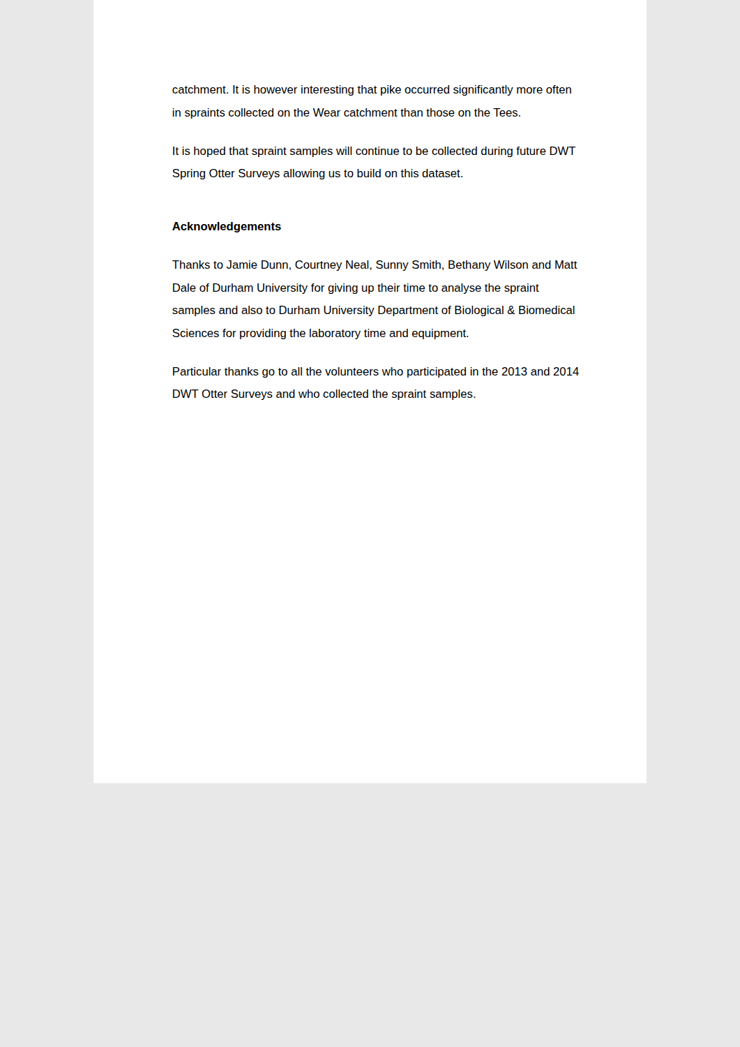catchment. It is however interesting that pike occurred significantly more often in spraints collected on the Wear catchment than those on the Tees.
It is hoped that spraint samples will continue to be collected during future DWT Spring Otter Surveys allowing us to build on this dataset.
Acknowledgements
Thanks to Jamie Dunn, Courtney Neal, Sunny Smith, Bethany Wilson and Matt Dale of Durham University for giving up their time to analyse the spraint samples and also to Durham University Department of Biological & Biomedical Sciences for providing the laboratory time and equipment.
Particular thanks go to all the volunteers who participated in the 2013 and 2014 DWT Otter Surveys and who collected the spraint samples.